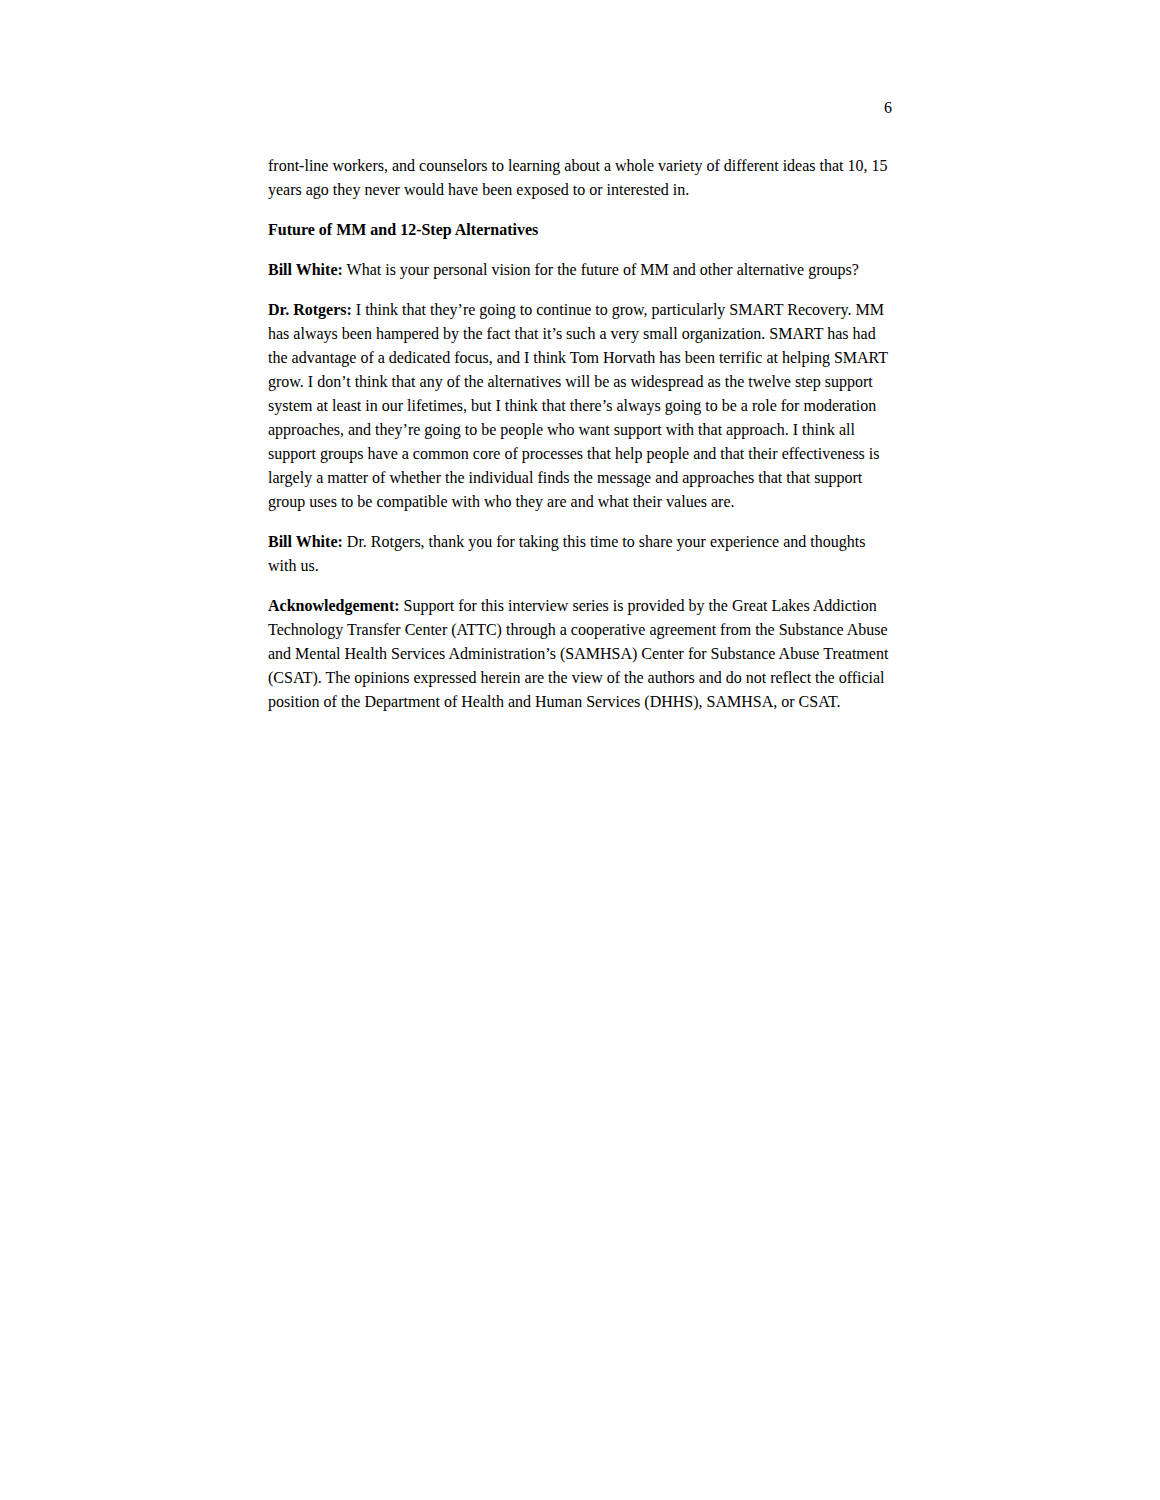6
front-line workers, and counselors to learning about a whole variety of different ideas that 10, 15 years ago they never would have been exposed to or interested in.
Future of MM and 12-Step Alternatives
Bill White: What is your personal vision for the future of MM and other alternative groups?
Dr. Rotgers: I think that they’re going to continue to grow, particularly SMART Recovery. MM has always been hampered by the fact that it’s such a very small organization. SMART has had the advantage of a dedicated focus, and I think Tom Horvath has been terrific at helping SMART grow. I don’t think that any of the alternatives will be as widespread as the twelve step support system at least in our lifetimes, but I think that there’s always going to be a role for moderation approaches, and they’re going to be people who want support with that approach. I think all support groups have a common core of processes that help people and that their effectiveness is largely a matter of whether the individual finds the message and approaches that that support group uses to be compatible with who they are and what their values are.
Bill White: Dr. Rotgers, thank you for taking this time to share your experience and thoughts with us.
Acknowledgement: Support for this interview series is provided by the Great Lakes Addiction Technology Transfer Center (ATTC) through a cooperative agreement from the Substance Abuse and Mental Health Services Administration’s (SAMHSA) Center for Substance Abuse Treatment (CSAT). The opinions expressed herein are the view of the authors and do not reflect the official position of the Department of Health and Human Services (DHHS), SAMHSA, or CSAT.